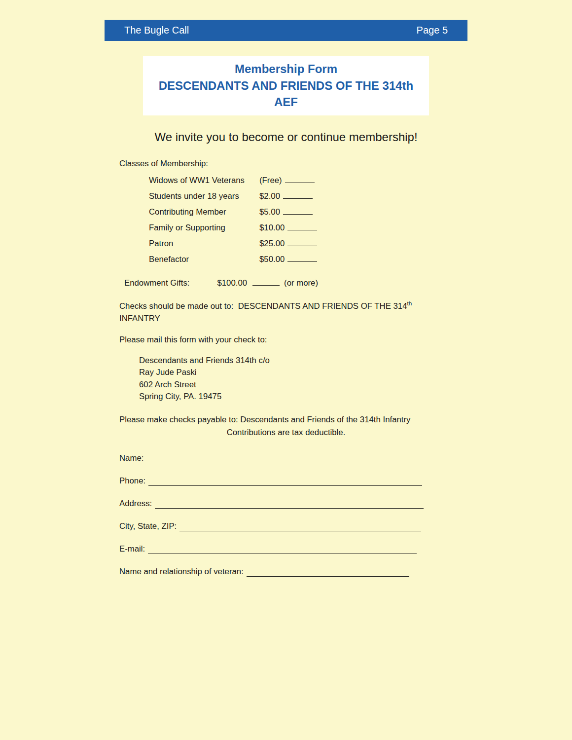The Bugle Call Page 5
Membership Form
DESCENDANTS AND FRIENDS OF THE 314th AEF
We invite you to become or continue membership!
Classes of Membership:
| Widows of WW1 Veterans | (Free) |
| Students under 18 years | $2.00 |
| Contributing Member | $5.00 |
| Family or Supporting | $10.00 |
| Patron | $25.00 |
| Benefactor | $50.00 |
Endowment Gifts: $100.00 (or more)
Checks should be made out to: DESCENDANTS AND FRIENDS OF THE 314th INFANTRY
Please mail this form with your check to:
Descendants and Friends 314th c/o
Ray Jude Paski
602 Arch Street
Spring City, PA. 19475
Please make checks payable to: Descendants and Friends of the 314th Infantry Contributions are tax deductible.
Name:
Phone:
Address:
City, State, ZIP:
E-mail:
Name and relationship of veteran: